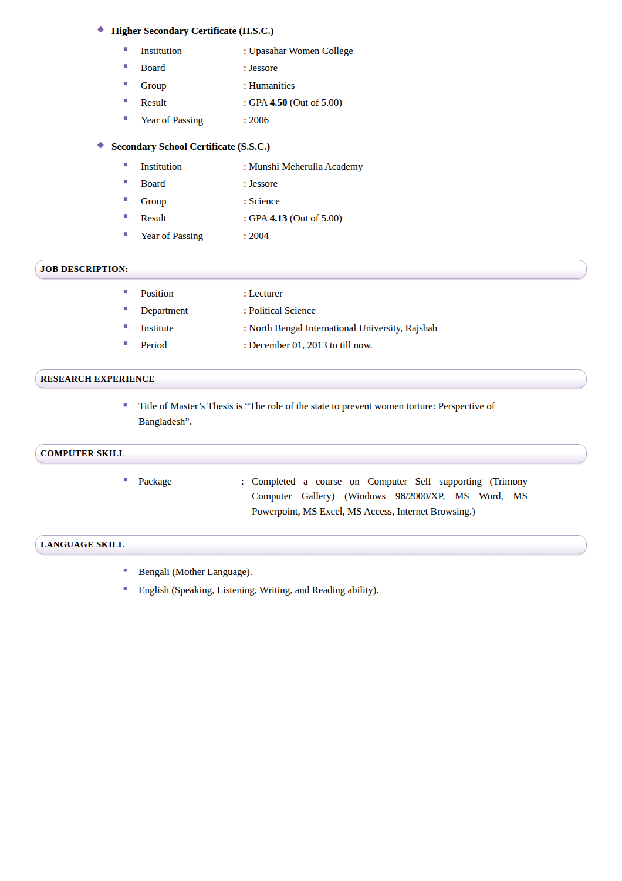Higher Secondary Certificate (H.S.C.)
| ■ | Institution | : Upasahar Women College |
| ■ | Board | : Jessore |
| ■ | Group | : Humanities |
| ■ | Result | : GPA 4.50 (Out of 5.00) |
| ■ | Year of Passing | : 2006 |
Secondary School Certificate (S.S.C.)
| ■ | Institution | : Munshi Meherulla Academy |
| ■ | Board | : Jessore |
| ■ | Group | : Science |
| ■ | Result | : GPA 4.13 (Out of 5.00) |
| ■ | Year of Passing | : 2004 |
JOB DESCRIPTION:
| ■ | Position | : Lecturer |
| ■ | Department | : Political Science |
| ■ | Institute | : North Bengal International University, Rajshah |
| ■ | Period | : December 01, 2013 to till now. |
RESEARCH EXPERIENCE
Title of Master’s Thesis is “The role of the state to prevent women torture: Perspective of Bangladesh”.
COMPUTER SKILL
| ■ | Package | : | Completed a course on Computer Self supporting (Trimony Computer Gallery) (Windows 98/2000/XP, MS Word, MS Powerpoint, MS Excel, MS Access, Internet Browsing.) |
LANGUAGE SKILL
Bengali (Mother Language).
English (Speaking, Listening, Writing, and Reading ability).